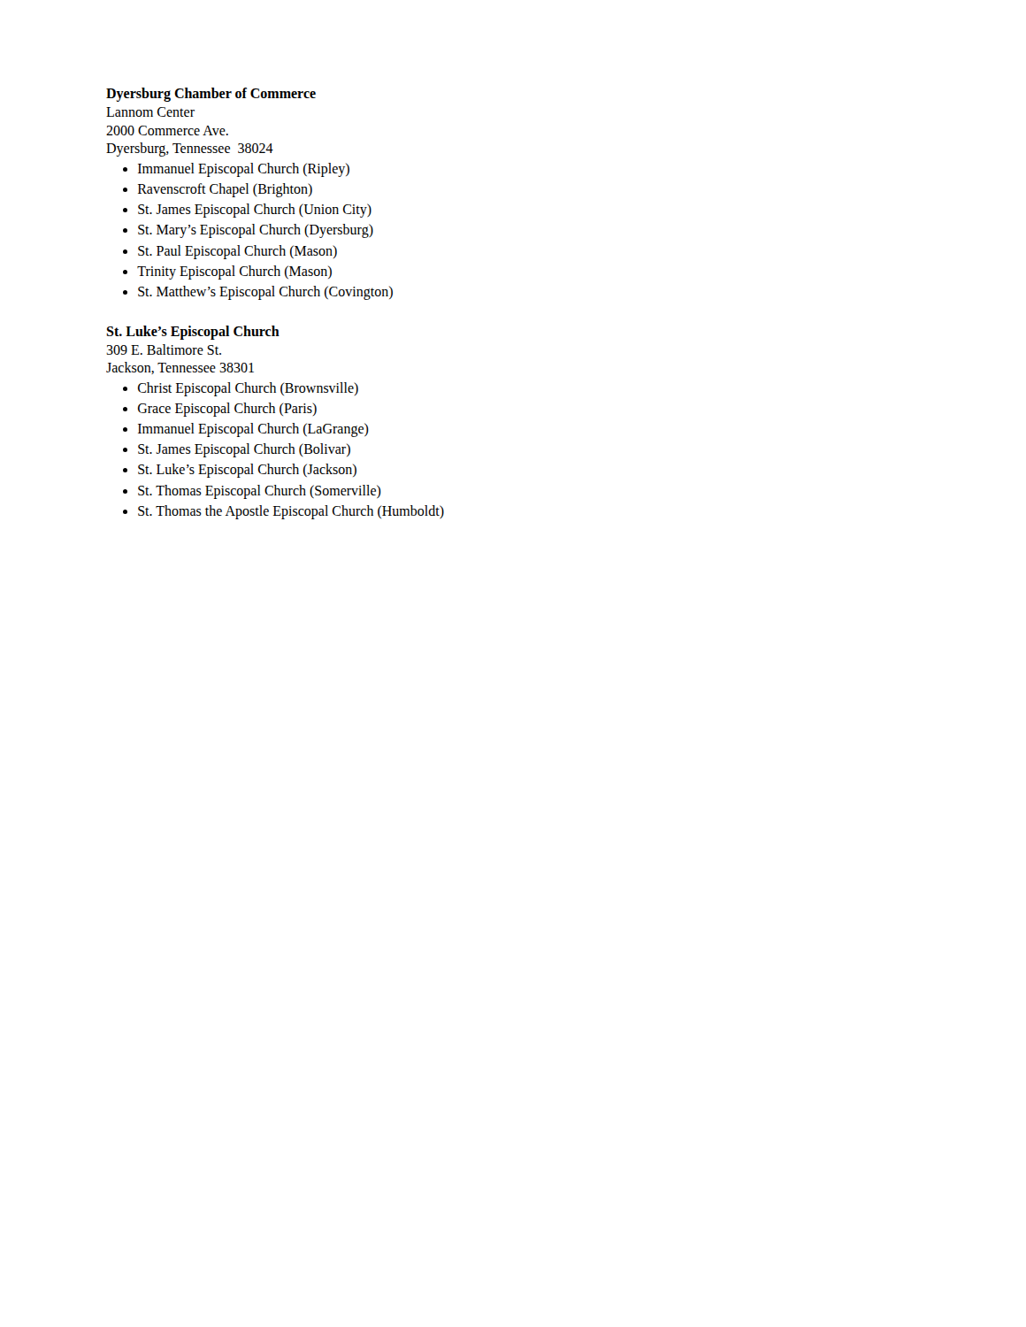Dyersburg Chamber of Commerce
Lannom Center
2000 Commerce Ave.
Dyersburg, Tennessee 38024
Immanuel Episcopal Church (Ripley)
Ravenscroft Chapel (Brighton)
St. James Episcopal Church (Union City)
St. Mary’s Episcopal Church (Dyersburg)
St. Paul Episcopal Church (Mason)
Trinity Episcopal Church (Mason)
St. Matthew’s Episcopal Church (Covington)
St. Luke’s Episcopal Church
309 E. Baltimore St.
Jackson, Tennessee 38301
Christ Episcopal Church (Brownsville)
Grace Episcopal Church (Paris)
Immanuel Episcopal Church (LaGrange)
St. James Episcopal Church (Bolivar)
St. Luke’s Episcopal Church (Jackson)
St. Thomas Episcopal Church (Somerville)
St. Thomas the Apostle Episcopal Church (Humboldt)